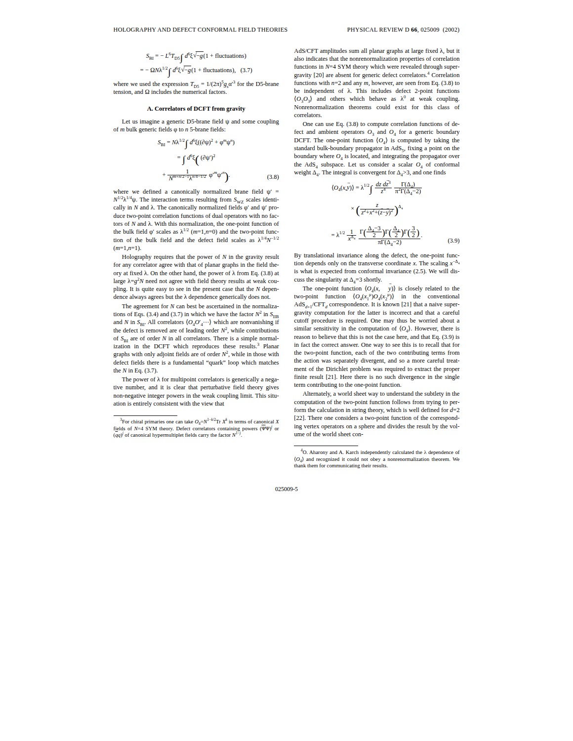Holography and defect conformal field theories
Physical Review D 66, 025009 (2002)
SBI = − L6TD5∫ d6ξ−g(1 + fluctuations) = − ΩNλ1/2∫ d6ξ−g(1 + fluctuations), (3.7)
where we used the expression TD5 = 1/(2π)5gsα′3 for the D5-brane tension, and Ω includes the numerical factors.
A. Correlators of DCFT from gravity
Let us imagine a generic D5-brane field ψ and some coupling of m bulk generic fields φ to n 5-brane fields:
SBI = Nλ1/2∫ d6ξ((∂ψ)2 + φmψn) = ∫ d6ξ( (∂ψ′)2 + 1 Nm+n/2−1λn/4−1/2 φ′mψ′n). (3.8)
where we defined a canonically normalized brane field ψ′ = N1/2λ1/4ψ. The interaction terms resulting from SWZ scales identically in N and λ. The canonically normalized fields φ′ and ψ′ produce two-point correlation functions of dual operators with no factors of N and λ. With this normalization, the one-point function of the bulk field φ′ scales as λ1/2 (m=1,n=0) and the two-point function of the bulk field and the defect field scales as λ1/4N−1/2 (m=1,n=1).
Holography requires that the power of N in the gravity result for any correlator agree with that of planar graphs in the field theory at fixed λ. On the other hand, the power of λ from Eq. (3.8) at large λ=g2N need not agree with field theory results at weak coupling. It is quite easy to see in the present case that the N dependence always agrees but the λ dependence generically does not.
The agreement for N can best be ascertained in the normalizations of Eqs. (3.4) and (3.7) in which we have the factor N2 in SIIB and N in SBI. All correlators ⟨O4O′4···⟩ which are nonvanishing if the defect is removed are of leading order N2, while contributions of SBI are of order N in all correlators. There is a simple normalization in the DCFT which reproduces these results.3 Planar graphs with only adjoint fields are of order N2, while in those with defect fields there is a fundamental “quark” loop which matches the N in Eq. (3.7).
The power of λ for multipoint correlators is generically a negative number, and it is clear that perturbative field theory gives non-negative integer powers in the weak coupling limit. This situation is entirely consistent with the view that
3For chiral primaries one can take O4=N1−k/2Tr Xk in terms of canonical X fields of N=4 SYM theory. Defect correlators containing powers (ΨΨ)j or (qq)j of canonical hypermultiplet fields carry the factor N1−j.
AdS/CFT amplitudes sum all planar graphs at large fixed λ, but it also indicates that the nonrenormalization properties of correlation functions in N=4 SYM theory which were revealed through supergravity [20] are absent for generic defect correlators.4 Correlation functions with n=2 and any m, however, are seen from Eq. (3.8) to be independent of λ. This includes defect 2-point functions ⟨O3O3⟩ and others which behave as λ0 at weak coupling. Nonrenormalization theorems could exist for this class of correlators.
One can use Eq. (3.8) to compute correlation functions of defect and ambient operators O3 and O4 for a generic boundary DCFT. The one-point function ⟨O4⟩ is computed by taking the standard bulk-boundary propagator in AdS5, fixing a point on the boundary where O4 is located, and integrating the propagator over the AdS4 subspace. Let us consider a scalar O4 of conformal weight Δ4. The integral is convergent for Δ4>3, and one finds
⟨O4(x,y)⟩ = λ1/2∫ dz d z3 z4 Γ(Δ4) π2Γ(Δ4−2) × (zz2+x2+(z−y)2)Δ4 = λ1/2 1 xΔ4 Γ(Δ4−32) Γ(Δ42) Γ(32) πΓ(Δ4−2). (3.9)
By translational invariance along the defect, the one-point function depends only on the transverse coordinate x. The scaling x−Δ4 is what is expected from conformal invariance (2.5). We will discuss the singularity at Δ4=3 shortly.
The one-point function ⟨O4(x,y)⟩ is closely related to the two-point function ⟨O4(x1μ)O4(x2μ)⟩ in the conventional AdSd+1/CFTd correspondence. It is known [21] that a naive supergravity computation for the latter is incorrect and that a careful cutoff procedure is required. One may thus be worried about a similar sensitivity in the computation of ⟨O4⟩. However, there is reason to believe that this is not the case here, and that Eq. (3.9) is in fact the correct answer. One way to see this is to recall that for the two-point function, each of the two contributing terms from the action was separately divergent, and so a more careful treatment of the Dirichlet problem was required to extract the proper finite result [21]. Here there is no such divergence in the single term contributing to the one-point function.
Alternately, a world sheet way to understand the subtlety in the computation of the two-point function follows from trying to perform the calculation in string theory, which is well defined for d=2 [22]. There one considers a two-point function of the corresponding vertex operators on a sphere and divides the result by the volume of the world sheet con-
4O. Aharony and A. Karch independently calculated the λ dependence of ⟨O4⟩ and recognized it could not obey a nonrenormalization theorem. We thank them for communicating their results.
025009-5